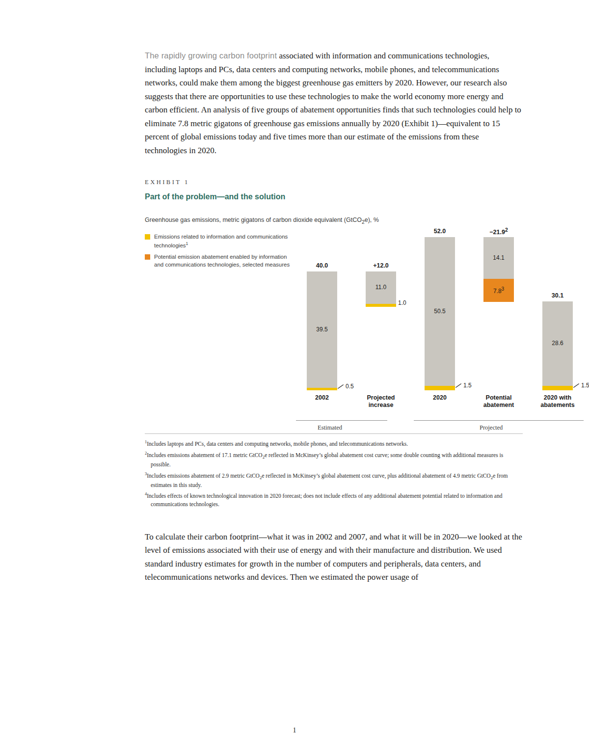The rapidly growing carbon footprint associated with information and communications technologies, including laptops and PCs, data centers and computing networks, mobile phones, and telecommunications networks, could make them among the biggest greenhouse gas emitters by 2020. However, our research also suggests that there are opportunities to use these technologies to make the world economy more energy and carbon efficient. An analysis of five groups of abatement opportunities finds that such technologies could help to eliminate 7.8 metric gigatons of greenhouse gas emissions annually by 2020 (Exhibit 1)—equivalent to 15 percent of global emissions today and five times more than our estimate of the emissions from these technologies in 2020.
Exhibit 1
Part of the problem—and the solution
Greenhouse gas emissions, metric gigatons of carbon dioxide equivalent (GtCO2e), %
Emissions related to information and communications technologies1
Potential emission abatement enabled by information and communications technologies, selected measures
40.0
39.5
2002
0.5
+12.0
11.0
Projected
increase
1.0
52.0
50.5
2020
1.5
−21.92
14.1
7.83
Potential
abatement
30.1
28.6
2020 with
abatements
1.54
Estimated
Projected
1Includes laptops and PCs, data centers and computing networks, mobile phones, and telecommunications networks.
2Includes emissions abatement of 17.1 metric GtCO2e reflected in McKinsey’s global abatement cost curve; some double counting with additional measures is possible.
3Includes emissions abatement of 2.9 metric GtCO2e reflected in McKinsey’s global abatement cost curve, plus additional abatement of 4.9 metric GtCO2e from estimates in this study.
4Includes effects of known technological innovation in 2020 forecast; does not include effects of any additional abatement potential related to information and communications technologies.
To calculate their carbon footprint—what it was in 2002 and 2007, and what it will be in 2020—we looked at the level of emissions associated with their use of energy and with their manufacture and distribution. We used standard industry estimates for growth in the number of computers and peripherals, data centers, and telecommunications networks and devices. Then we estimated the power usage of
1